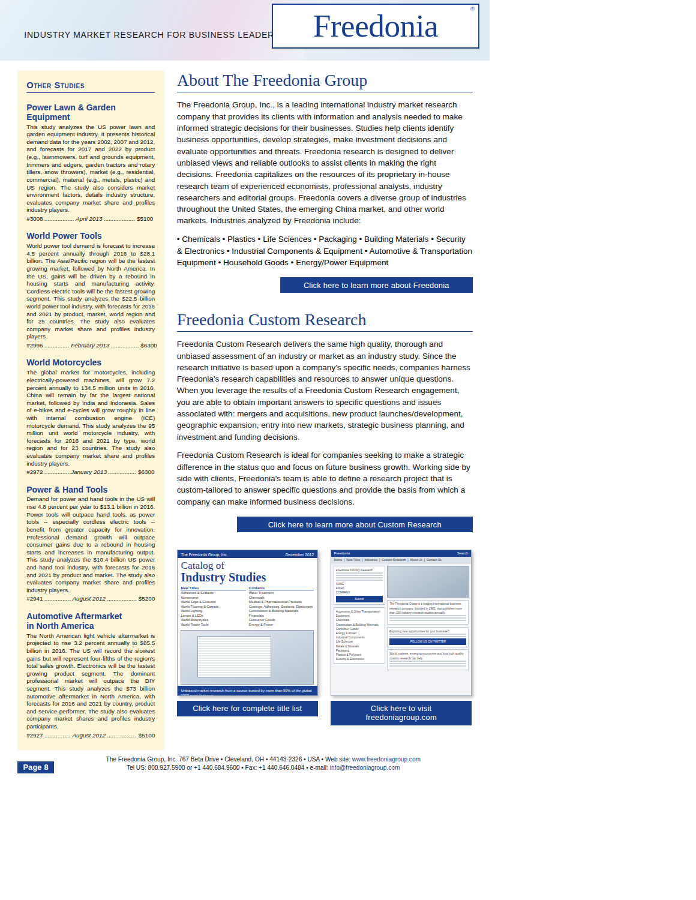INDUSTRY MARKET RESEARCH FOR BUSINESS LEADERS, STRATEGISTS, DECISION MAKERS
Freedonia
®
Other Studies
Power Lawn & Garden Equipment
This study analyzes the US power lawn and garden equipment industry. It presents historical demand data for the years 2002, 2007 and 2012, and forecasts for 2017 and 2022 by product (e.g., lawnmowers, turf and grounds equipment, trimmers and edgers, garden tractors and rotary tillers, snow throwers), market (e.g., residential, commercial), material (e.g., metals, plastic) and US region. The study also considers market environment factors, details industry structure, evaluates company market share and profiles industry players.
#3008 .................. April 2013 ................... $5100
World Power Tools
World power tool demand is forecast to increase 4.5 percent annually through 2016 to $28.1 billion. The Asia/Pacific region will be the fastest growing market, followed by North America. In the US, gains will be driven by a rebound in housing starts and manufacturing activity. Cordless electric tools will be the fastest growing segment. This study analyzes the $22.5 billion world power tool industry, with forecasts for 2016 and 2021 by product, market, world region and for 25 countries. The study also evaluates company market share and profiles industry players.
#2996 ............... February 2013 ................. $6300
World Motorcycles
The global market for motorcycles, including electrically-powered machines, will grow 7.2 percent annually to 134.5 million units in 2016. China will remain by far the largest national market, followed by India and Indonesia. Sales of e-bikes and e-cycles will grow roughly in line with internal combustion engine (ICE) motorcycle demand. This study analyzes the 95 million unit world motorcycle industry, with forecasts for 2016 and 2021 by type, world region and for 23 countries. The study also evaluates company market share and profiles industry players.
#2972 ................January 2013 ................. $6300
Power & Hand Tools
Demand for power and hand tools in the US will rise 4.8 percent per year to $13.1 billion in 2016. Power tools will outpace hand tools, as power tools -- especially cordless electric tools -- benefit from greater capacity for innovation. Professional demand growth will outpace consumer gains due to a rebound in housing starts and increases in manufacturing output. This study analyzes the $10.4 billion US power and hand tool industry, with forecasts for 2016 and 2021 by product and market. The study also evaluates company market share and profiles industry players.
#2941 ................ August 2012 .................. $5200
Automotive Aftermarket
in North America
The North American light vehicle aftermarket is projected to rise 3.2 percent annually to $85.5 billion in 2016. The US will record the slowest gains but will represent four-fifths of the region's total sales growth. Electronics will be the fastest growing product segment. The dominant professional market will outpace the DIY segment. This study analyzes the $73 billion automotive aftermarket in North America, with forecasts for 2016 and 2021 by country, product and service performer. The study also evaluates company market shares and profiles industry participants.
#2927 ................ August 2012 .................. $5100
About The Freedonia Group
The Freedonia Group, Inc., is a leading international industry market research company that provides its clients with information and analysis needed to make informed strategic decisions for their businesses. Studies help clients identify business opportunities, develop strategies, make investment decisions and evaluate opportunities and threats. Freedonia research is designed to deliver unbiased views and reliable outlooks to assist clients in making the right decisions. Freedonia capitalizes on the resources of its proprietary in-house research team of experienced economists, professional analysts, industry researchers and editorial groups. Freedonia covers a diverse group of industries throughout the United States, the emerging China market, and other world markets. Industries analyzed by Freedonia include:
• Chemicals • Plastics • Life Sciences • Packaging • Building Materials • Security & Electronics • Industrial Components & Equipment • Automotive & Transportation Equipment • Household Goods • Energy/Power Equipment
Click here to learn more about Freedonia
Freedonia Custom Research
Freedonia Custom Research delivers the same high quality, thorough and unbiased assessment of an industry or market as an industry study. Since the research initiative is based upon a company's specific needs, companies harness Freedonia's research capabilities and resources to answer unique questions. When you leverage the results of a Freedonia Custom Research engagement, you are able to obtain important answers to specific questions and issues associated with: mergers and acquisitions, new product launches/development, geographic expansion, entry into new markets, strategic business planning, and investment and funding decisions.
Freedonia Custom Research is ideal for companies seeking to make a strategic difference in the status quo and focus on future business growth. Working side by side with clients, Freedonia's team is able to define a research project that is custom-tailored to answer specific questions and provide the basis from which a company can make informed business decisions.
Click here to learn more about Custom Research
The Freedonia Group, Inc. December 2012
Catalog of Industry Studies
New Titles
Adhesives & Sealants
Nonwovens
World Caps & Closures
World Flooring & Carpets
World Lighting
Lamps & LEDs
World Motorcycles
World Power Tools
Contents
Water Treatment
Chemicals
Medical & Pharmaceutical Products
Coatings, Adhesives, Sealants, Elastomers
Construction & Building Materials
Financials
Consumer Goods
Energy & Power
Unbiased market research from a source trusted by more than 90% of the global 1000 manufacturers
Click here for complete title list
Freedonia Search
Home | New Titles | Industries | Custom Research | About Us | Contact Us
Freedonia Industry Research
NAME
EMAIL
COMPANY
Submit
Automotive & Other Transportation Equipment
Chemicals
Construction & Building Materials
Consumer Goods
Energy & Power
Industrial Components
Life Sciences
Metals & Minerals
Packaging
Plastics & Polymers
Security & Electronics
The Freedonia Group is a leading international business research company, founded in 1985, that publishes more than 100 industry research studies annually.
Exploring new opportunities for your business?
FOLLOW US ON TWITTER
World markets, emerging economies and how high quality custom research can help.
Click here to visit freedoniagroup.com
Page 8
The Freedonia Group, Inc. 767 Beta Drive • Cleveland, OH • 44143-2326 • USA • Web site: www.freedoniagroup.com
Tel US: 800.927.5900 or +1 440.684.9600 • Fax: +1 440.646.0484 • e-mail: info@freedoniagroup.com